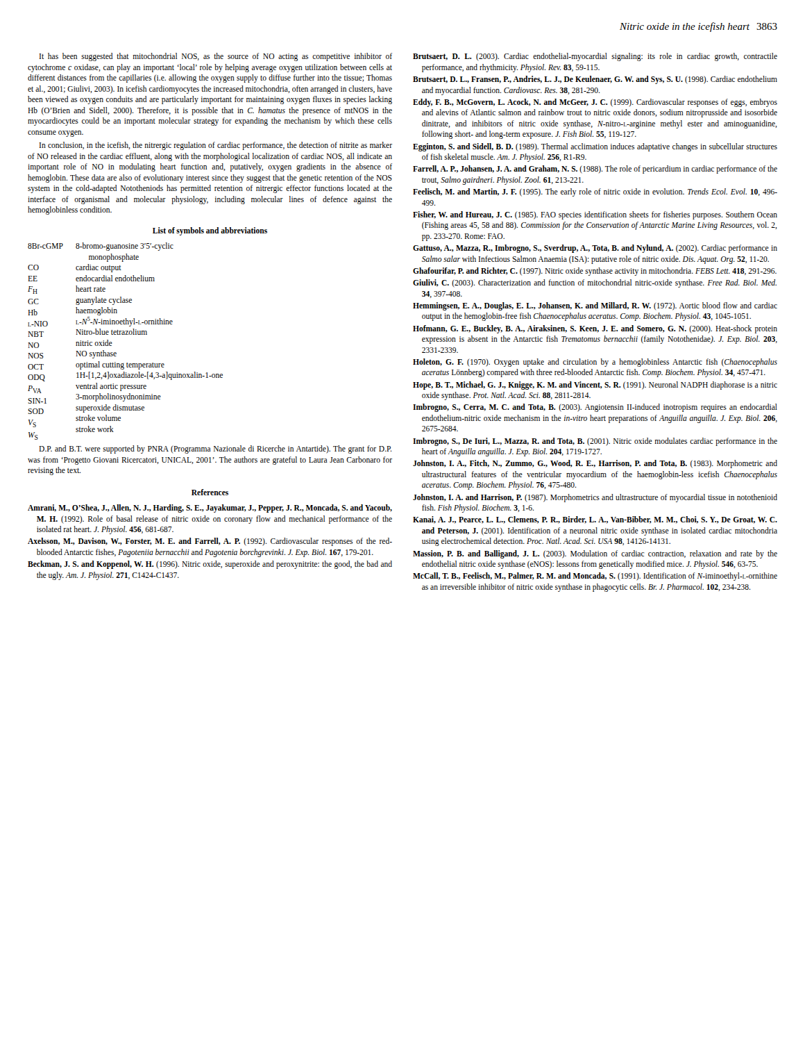Nitric oxide in the icefish heart 3863
It has been suggested that mitochondrial NOS, as the source of NO acting as competitive inhibitor of cytochrome c oxidase, can play an important ‘local’ role by helping average oxygen utilization between cells at different distances from the capillaries (i.e. allowing the oxygen supply to diffuse further into the tissue; Thomas et al., 2001; Giulivi, 2003). In icefish cardiomyocytes the increased mitochondria, often arranged in clusters, have been viewed as oxygen conduits and are particularly important for maintaining oxygen fluxes in species lacking Hb (O’Brien and Sidell, 2000). Therefore, it is possible that in C. hamatus the presence of mtNOS in the myocardiocytes could be an important molecular strategy for expanding the mechanism by which these cells consume oxygen.
In conclusion, in the icefish, the nitrergic regulation of cardiac performance, the detection of nitrite as marker of NO released in the cardiac effluent, along with the morphological localization of cardiac NOS, all indicate an important role of NO in modulating heart function and, putatively, oxygen gradients in the absence of hemoglobin. These data are also of evolutionary interest since they suggest that the genetic retention of the NOS system in the cold-adapted Nototheniods has permitted retention of nitrergic effector functions located at the interface of organismal and molecular physiology, including molecular lines of defence against the hemoglobinless condition.
List of symbols and abbreviations
8Br-cGMP
8-bromo-guanosine 3′5′-cyclic
monophosphate
CO
cardiac output
EE
endocardial endothelium
FH
heart rate
GC
guanylate cyclase
Hb
haemoglobin
l-NIO
l-N5-N-iminoethyl-l-ornithine
NBT
Nitro-blue tetrazolium
NO
nitric oxide
NOS
NO synthase
OCT
optimal cutting temperature
ODQ
1H-[1,2,4]oxadiazole-[4,3-a]quinoxalin-1-one
PVA
ventral aortic pressure
SIN-1
3-morpholinosydnonimine
SOD
superoxide dismutase
VS
stroke volume
WS
stroke work
D.P. and B.T. were supported by PNRA (Programma Nazionale di Ricerche in Antartide). The grant for D.P. was from ‘Progetto Giovani Ricercatori, UNICAL, 2001’. The authors are grateful to Laura Jean Carbonaro for revising the text.
References
Amrani, M., O’Shea, J., Allen, N. J., Harding, S. E., Jayakumar, J., Pepper, J. R., Moncada, S. and Yacoub, M. H. (1992). Role of basal release of nitric oxide on coronary flow and mechanical performance of the isolated rat heart. J. Physiol. 456, 681-687.
Axelsson, M., Davison, W., Forster, M. E. and Farrell, A. P. (1992). Cardiovascular responses of the red-blooded Antarctic fishes, Pagoteniia bernacchii and Pagotenia borchgrevinki. J. Exp. Biol. 167, 179-201.
Beckman, J. S. and Koppenol, W. H. (1996). Nitric oxide, superoxide and peroxynitrite: the good, the bad and the ugly. Am. J. Physiol. 271, C1424-C1437.
Brutsaert, D. L. (2003). Cardiac endothelial-myocardial signaling: its role in cardiac growth, contractile performance, and rhythmicity. Physiol. Rev. 83, 59-115.
Brutsaert, D. L., Fransen, P., Andries, L. J., De Keulenaer, G. W. and Sys, S. U. (1998). Cardiac endothelium and myocardial function. Cardiovasc. Res. 38, 281-290.
Eddy, F. B., McGovern, L. Acock, N. and McGeer, J. C. (1999). Cardiovascular responses of eggs, embryos and alevins of Atlantic salmon and rainbow trout to nitric oxide donors, sodium nitroprusside and isosorbide dinitrate, and inhibitors of nitric oxide synthase, N-nitro-l-arginine methyl ester and aminoguanidine, following short- and long-term exposure. J. Fish Biol. 55, 119-127.
Egginton, S. and Sidell, B. D. (1989). Thermal acclimation induces adaptative changes in subcellular structures of fish skeletal muscle. Am. J. Physiol. 256, R1-R9.
Farrell, A. P., Johansen, J. A. and Graham, N. S. (1988). The role of pericardium in cardiac performance of the trout, Salmo gairdneri. Physiol. Zool. 61, 213-221.
Feelisch, M. and Martin, J. F. (1995). The early role of nitric oxide in evolution. Trends Ecol. Evol. 10, 496-499.
Fisher, W. and Hureau, J. C. (1985). FAO species identification sheets for fisheries purposes. Southern Ocean (Fishing areas 45, 58 and 88). Commission for the Conservation of Antarctic Marine Living Resources, vol. 2, pp. 233-270. Rome: FAO.
Gattuso, A., Mazza, R., Imbrogno, S., Sverdrup, A., Tota, B. and Nylund, A. (2002). Cardiac performance in Salmo salar with Infectious Salmon Anaemia (ISA): putative role of nitric oxide. Dis. Aquat. Org. 52, 11-20.
Ghafourifar, P. and Richter, C. (1997). Nitric oxide synthase activity in mitochondria. FEBS Lett. 418, 291-296.
Giulivi, C. (2003). Characterization and function of mitochondrial nitric-oxide synthase. Free Rad. Biol. Med. 34, 397-408.
Hemmingsen, E. A., Douglas, E. L., Johansen, K. and Millard, R. W. (1972). Aortic blood flow and cardiac output in the hemoglobin-free fish Chaenocephalus aceratus. Comp. Biochem. Physiol. 43, 1045-1051.
Hofmann, G. E., Buckley, B. A., Airaksinen, S. Keen, J. E. and Somero, G. N. (2000). Heat-shock protein expression is absent in the Antarctic fish Trematomus bernacchii (family Notothenidae). J. Exp. Biol. 203, 2331-2339.
Holeton, G. F. (1970). Oxygen uptake and circulation by a hemoglobinless Antarctic fish (Chaenocephalus aceratus Lönnberg) compared with three red-blooded Antarctic fish. Comp. Biochem. Physiol. 34, 457-471.
Hope, B. T., Michael, G. J., Knigge, K. M. and Vincent, S. R. (1991). Neuronal NADPH diaphorase is a nitric oxide synthase. Prot. Natl. Acad. Sci. 88, 2811-2814.
Imbrogno, S., Cerra, M. C. and Tota, B. (2003). Angiotensin II-induced inotropism requires an endocardial endothelium-nitric oxide mechanism in the in-vitro heart preparations of Anguilla anguilla. J. Exp. Biol. 206, 2675-2684.
Imbrogno, S., De Iuri, L., Mazza, R. and Tota, B. (2001). Nitric oxide modulates cardiac performance in the heart of Anguilla anguilla. J. Exp. Biol. 204, 1719-1727.
Johnston, I. A., Fitch, N., Zummo, G., Wood, R. E., Harrison, P. and Tota, B. (1983). Morphometric and ultrastructural features of the ventricular myocardium of the haemoglobin-less icefish Chaenocephalus aceratus. Comp. Biochem. Physiol. 76, 475-480.
Johnston, I. A. and Harrison, P. (1987). Morphometrics and ultrastructure of myocardial tissue in notothenioid fish. Fish Physiol. Biochem. 3, 1-6.
Kanai, A. J., Pearce, L. L., Clemens, P. R., Birder, L. A., Van-Bibber, M. M., Choi, S. Y., De Groat, W. C. and Peterson, J. (2001). Identification of a neuronal nitric oxide synthase in isolated cardiac mitochondria using electrochemical detection. Proc. Natl. Acad. Sci. USA 98, 14126-14131.
Massion, P. B. and Balligand, J. L. (2003). Modulation of cardiac contraction, relaxation and rate by the endothelial nitric oxide synthase (eNOS): lessons from genetically modified mice. J. Physiol. 546, 63-75.
McCall, T. B., Feelisch, M., Palmer, R. M. and Moncada, S. (1991). Identification of N-iminoethyl-l-ornithine as an irreversible inhibitor of nitric oxide synthase in phagocytic cells. Br. J. Pharmacol. 102, 234-238.